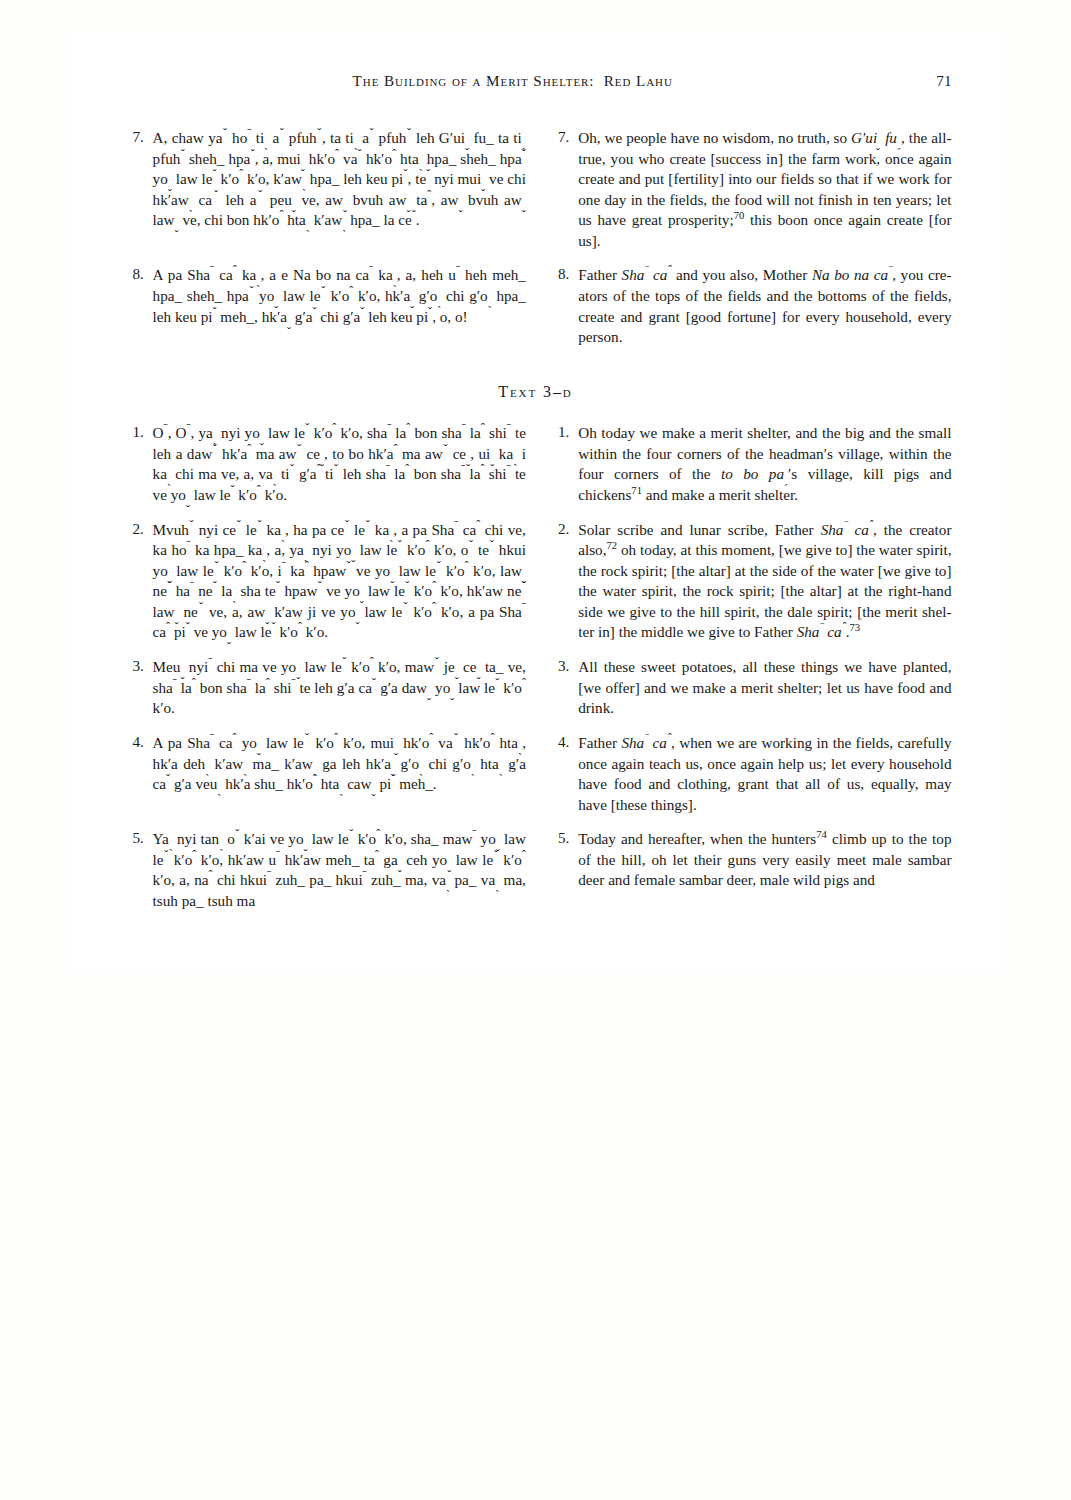The Building of a Merit Shelter: Red Lahu 71
7 A, chaw yaˇ hoˉ tiˏ aˇ pfuhˇ, ta tiˏ aˇ pfuhˇ leh G′uiˬ fu_ ta tiˏ pfuhˇ sheh_ hpaˇ, a, muiˬ hk′oˆ vaˇ hk′oˆ htaˏ hpa_ sheh_ hpaˇ yoˬ law leˇ k′oˆ k′o, k′awˏ hpa_ leh keu piˇ, teˇ nyi muiˬ ve chi hk′awˏ caˇ leh aˇ peuˬ ve, awˬ bvuh awˬ taˆ, awˬ bvuh awˬ lawˬ ve, chi bon hk′oˆ htaˏ k′awˏ hpa_ la ceˇ.
7 Oh, we people have no wisdom, no truth, so G′uiˬ fuˏ, the all-true, you who create [success in] the farm work, once again create and put [fertility] into our fields so that if we work for one day in the fields, the food will not finish in ten years; let us have great prosperity;70 this boon once again create [for us].
8 A pa Shaˉ caˆ kaˏ, a e Na bo na caˉ kaˏ, a, heh uˉ heh meh_ hpa_ sheh_ hpaˇ yoˬ law leˇ k′oˆ k′o, hk′aˬ g′oˏ chi g′oˏ hpa_ leh keu piˇ meh_, hk′aˬ g′aˇ chi g′aˇ leh keu piˇ, o, o!
8 Father Shaˉ caˆ and you also, Mother Na bo na caˉ, you creators of the tops of the fields and the bottoms of the fields, create and grant [good fortune] for every household, every person.
Text 3–d
1 Oˉ, Oˉ, yaˏ nyi yoˬ law leˇ k′oˆ k′o, shaˉ laˆ bon shaˉ laˆ shiˉ te leh a dawˇ hk′aˆ ma awˇ ceˬ, to bo hk′aˆ ma awˇ ceˬ, uiˬ kaˏ i kaˏ chi ma ve, a, vaˏ tiˇ g′aˆ tiˇ leh shaˉ laˆ bon shaˉ laˆ shiˉ te ve yoˬ law leˇ k′oˆ k′o.
1 Oh today we make a merit shelter, and the big and the small within the four corners of the headman′s village, within the four corners of the to bo paˏ′s village, kill pigs and chickens71 and make a merit shelter.
2 Mvuhˇ nyi ceˇ leˇ kaˏ, ha pa ceˇ leˇ kaˏ, a pa Shaˉ caˆ chi ve, ka hoˉ ka hpa_ kaˏ, a, yaˏ nyi yoˬ law leˇ k′oˆ k′o, oˇ teˇ hkui yoˬ law leˇ k′oˆ k′o, iˉ kaˆ hpawˇ ve yoˬ law leˇ k′oˆ k′o, lawˬ neˇ haˉ neˇ laˏ sha teˇ hpawˇ ve yoˬ law leˇ k′oˆ k′o, hk′aw neˇ lawˬ neˇ ve, a, awˬ k′aw ji ve yoˬ law leˇ k′oˆ k′o, a pa Shaˉ caˆ piˇ ve yoˬ law leˇ k′oˆ k′o.
2 Solar scribe and lunar scribe, Father Shaˉ caˆ, the creator also,72 oh today, at this moment, [we give to] the water spirit, the rock spirit; [the altar] at the side of the water [we give to] the water spirit, the rock spirit; [the altar] at the right-hand side we give to the hill spirit, the dale spirit; [the merit shelter in] the middle we give to Father Shaˉ caˆ.73
3 Meuˬ nyiˉ chi ma ve yoˬ law leˇ k′oˆ k′o, mawˇ jeˬ ceˬ ta_ ve, shaˉ laˆ bon shaˉ laˆ shiˉ te leh g′a caˇ g′a dawˬ yoˬ law leˇ k′oˆ k′o.
3 All these sweet potatoes, all these things we have planted, [we offer] and we make a merit shelter; let us have food and drink.
4 A pa Shaˉ caˆ yoˬ law leˇ k′oˆ k′o, muiˬ hk′oˆ vaˇ hk′oˆ htaˏ, hk′a dehˏ k′awˏ ma_ k′awˏ ga leh hk′aˬ g′oˏ chi g′oˏ htaˏ g′a caˇ g′a veuˏ hk′a shu_ hk′oˆ htaˏ cawˬ piˇ meh_.
4 Father Shaˉ caˆ, when we are working in the fields, carefully once again teach us, once again help us; let every household have food and clothing, grant that all of us, equally, may have [these things].
5 Yaˏ nyi tanˏ oˇ k′ai ve yoˬ law leˇ k′oˆ k′o, sha_ mawˉ yoˬ law leˇ k′oˆ k′o, hk′aw uˉ hk′aw meh_ taˆ gaˬ ceh yoˬ law leˇ k′oˆ k′o, a, naˆ chi hkuiˉ zuh_ pa_ hkuiˉ zuh_ ma, vaˏ pa_ vaˏ ma, tsuh pa_ tsuh ma
5 Today and hereafter, when the hunters74 climb up to the top of the hill, oh let their guns very easily meet male sambar deer and female sambar deer, male wild pigs and